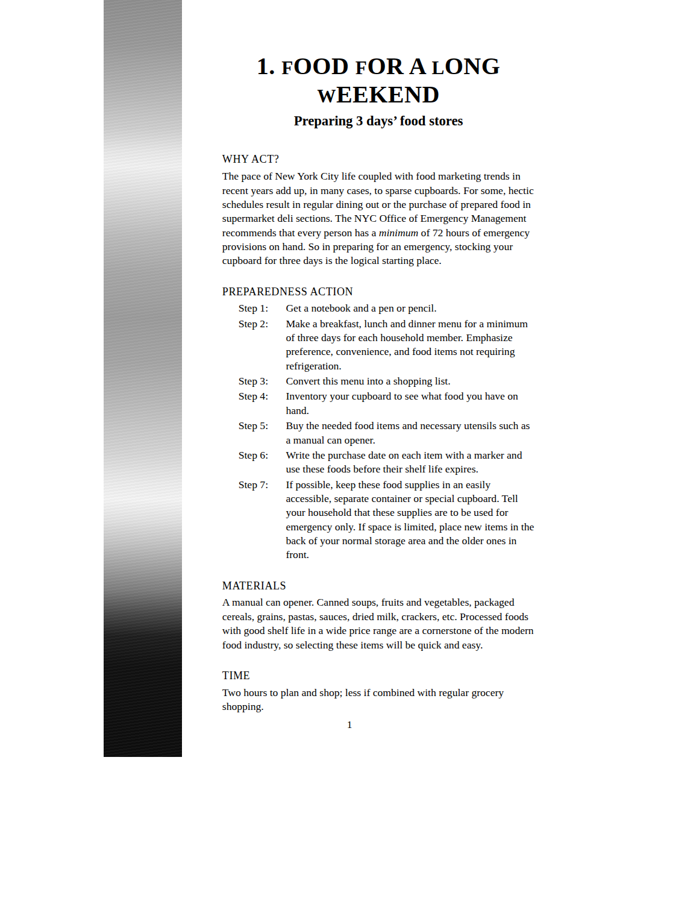1. FOOD FOR A LONG WEEKEND
Preparing 3 days’ food stores
WHY ACT?
The pace of New York City life coupled with food marketing trends in recent years add up, in many cases, to sparse cupboards. For some, hectic schedules result in regular dining out or the purchase of prepared food in supermarket deli sections. The NYC Office of Emergency Management recommends that every person has a minimum of 72 hours of emergency provisions on hand. So in preparing for an emergency, stocking your cupboard for three days is the logical starting place.
PREPAREDNESS ACTION
Step 1: Get a notebook and a pen or pencil.
Step 2: Make a breakfast, lunch and dinner menu for a minimum of three days for each household member. Emphasize preference, convenience, and food items not requiring refrigeration.
Step 3: Convert this menu into a shopping list.
Step 4: Inventory your cupboard to see what food you have on hand.
Step 5: Buy the needed food items and necessary utensils such as a manual can opener.
Step 6: Write the purchase date on each item with a marker and use these foods before their shelf life expires.
Step 7: If possible, keep these food supplies in an easily accessible, separate container or special cupboard. Tell your household that these supplies are to be used for emergency only. If space is limited, place new items in the back of your normal storage area and the older ones in front.
MATERIALS
A manual can opener. Canned soups, fruits and vegetables, packaged cereals, grains, pastas, sauces, dried milk, crackers, etc. Processed foods with good shelf life in a wide price range are a cornerstone of the modern food industry, so selecting these items will be quick and easy.
TIME
Two hours to plan and shop; less if combined with regular grocery shopping.
1